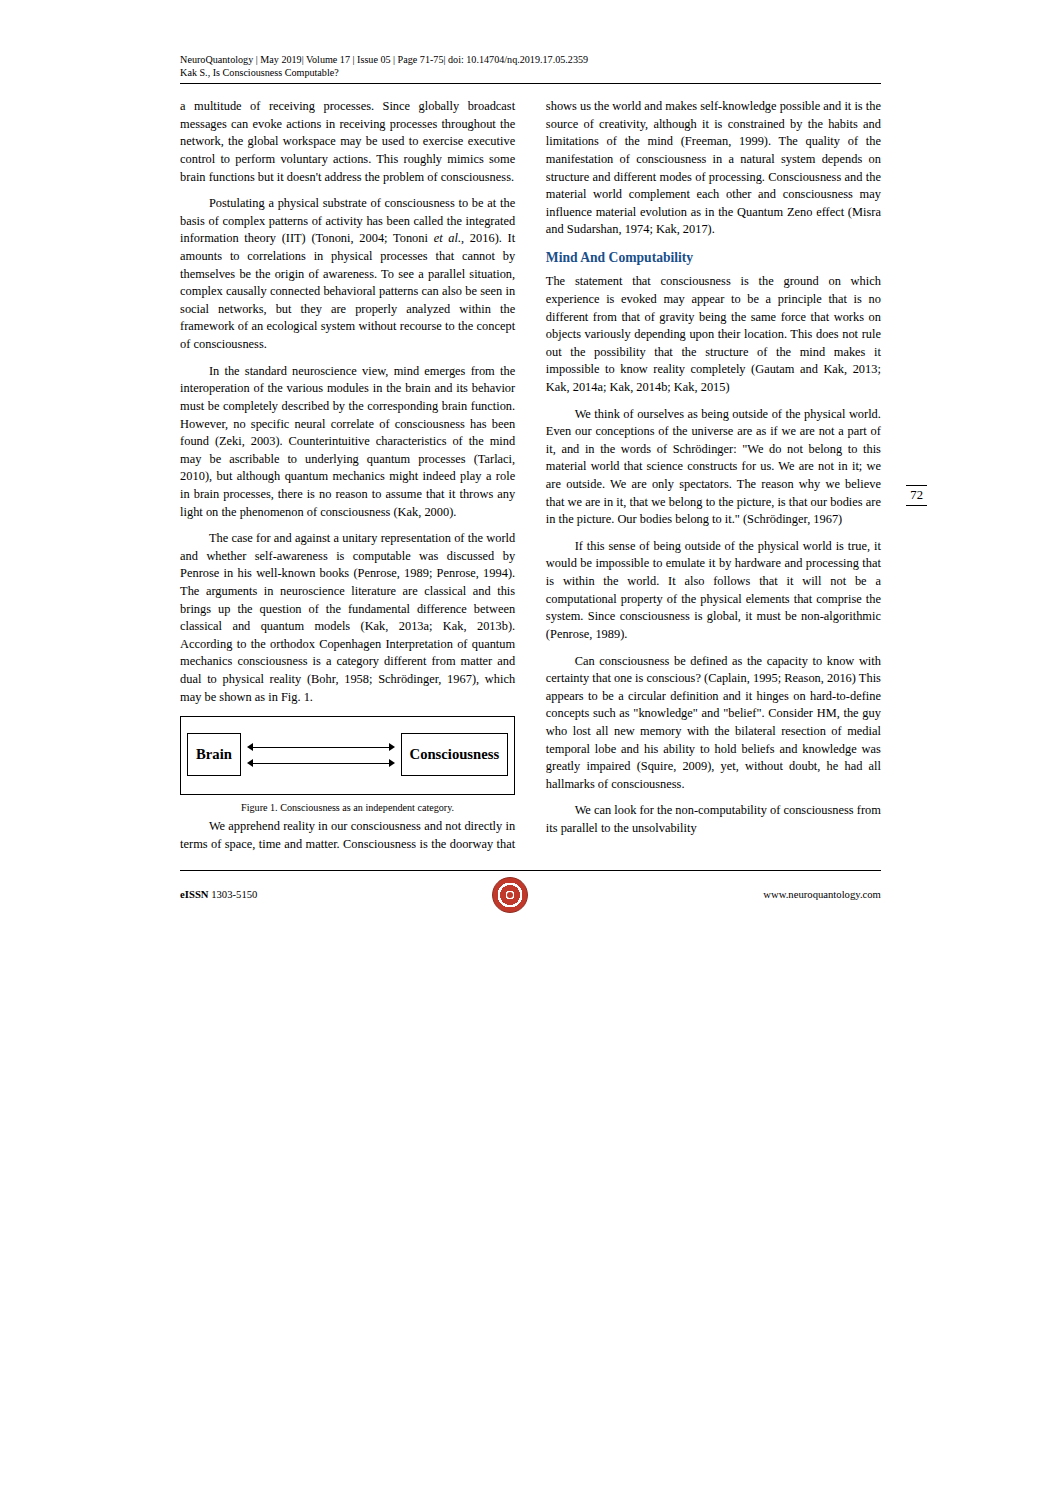NeuroQuantology | May 2019| Volume 17 | Issue 05 | Page 71-75| doi: 10.14704/nq.2019.17.05.2359 Kak S., Is Consciousness Computable?
72
a multitude of receiving processes. Since globally broadcast messages can evoke actions in receiving processes throughout the network, the global workspace may be used to exercise executive control to perform voluntary actions. This roughly mimics some brain functions but it doesn't address the problem of consciousness.
Postulating a physical substrate of consciousness to be at the basis of complex patterns of activity has been called the integrated information theory (IIT) (Tononi, 2004; Tononi et al., 2016). It amounts to correlations in physical processes that cannot by themselves be the origin of awareness. To see a parallel situation, complex causally connected behavioral patterns can also be seen in social networks, but they are properly analyzed within the framework of an ecological system without recourse to the concept of consciousness.
In the standard neuroscience view, mind emerges from the interoperation of the various modules in the brain and its behavior must be completely described by the corresponding brain function. However, no specific neural correlate of consciousness has been found (Zeki, 2003). Counterintuitive characteristics of the mind may be ascribable to underlying quantum processes (Tarlaci, 2010), but although quantum mechanics might indeed play a role in brain processes, there is no reason to assume that it throws any light on the phenomenon of consciousness (Kak, 2000).
The case for and against a unitary representation of the world and whether self-awareness is computable was discussed by Penrose in his well-known books (Penrose, 1989; Penrose, 1994). The arguments in neuroscience literature are classical and this brings up the question of the fundamental difference between classical and quantum models (Kak, 2013a; Kak, 2013b). According to the orthodox Copenhagen Interpretation of quantum mechanics consciousness is a category different from matter and dual to physical reality (Bohr, 1958; Schrödinger, 1967), which may be shown as in Fig. 1.
Brain
Consciousness
Figure 1. Consciousness as an independent category.
We apprehend reality in our consciousness and not directly in terms of space, time and matter. Consciousness is the doorway that shows us the world and makes self-knowledge possible and it is the source of creativity, although it is constrained by the habits and limitations of the mind (Freeman, 1999). The quality of the manifestation of consciousness in a natural system depends on structure and different modes of processing. Consciousness and the material world complement each other and consciousness may influence material evolution as in the Quantum Zeno effect (Misra and Sudarshan, 1974; Kak, 2017).
Mind And Computability
The statement that consciousness is the ground on which experience is evoked may appear to be a principle that is no different from that of gravity being the same force that works on objects variously depending upon their location. This does not rule out the possibility that the structure of the mind makes it impossible to know reality completely (Gautam and Kak, 2013; Kak, 2014a; Kak, 2014b; Kak, 2015)
We think of ourselves as being outside of the physical world. Even our conceptions of the universe are as if we are not a part of it, and in the words of Schrödinger: "We do not belong to this material world that science constructs for us. We are not in it; we are outside. We are only spectators. The reason why we believe that we are in it, that we belong to the picture, is that our bodies are in the picture. Our bodies belong to it." (Schrödinger, 1967)
If this sense of being outside of the physical world is true, it would be impossible to emulate it by hardware and processing that is within the world. It also follows that it will not be a computational property of the physical elements that comprise the system. Since consciousness is global, it must be non-algorithmic (Penrose, 1989).
Can consciousness be defined as the capacity to know with certainty that one is conscious? (Caplain, 1995; Reason, 2016) This appears to be a circular definition and it hinges on hard-to-define concepts such as "knowledge" and "belief". Consider HM, the guy who lost all new memory with the bilateral resection of medial temporal lobe and his ability to hold beliefs and knowledge was greatly impaired (Squire, 2009), yet, without doubt, he had all hallmarks of consciousness.
We can look for the non-computability of consciousness from its parallel to the unsolvability
eISSN 1303-5150
www.neuroquantology.com